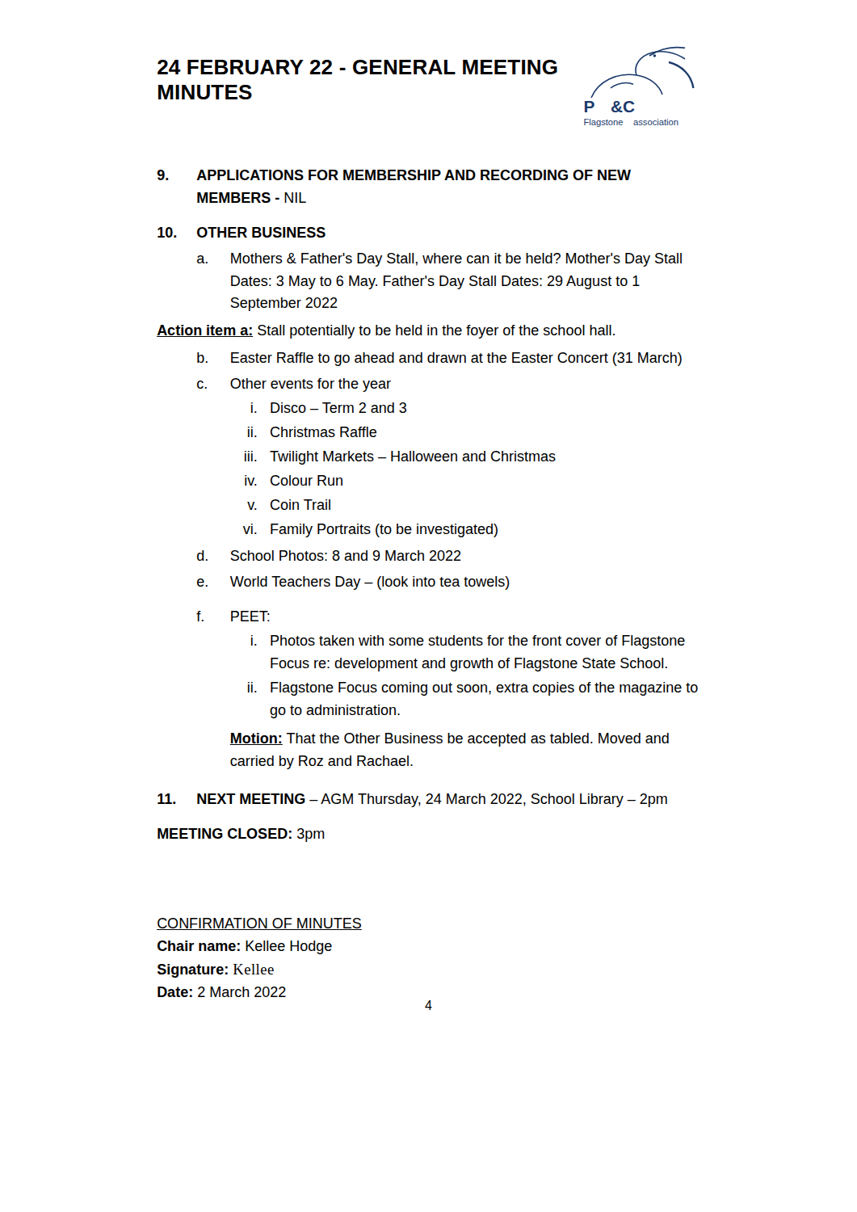24 FEBRUARY 22 - GENERAL MEETING MINUTES
&C P Flagstone association
9. APPLICATIONS FOR MEMBERSHIP AND RECORDING OF NEW MEMBERS - NIL
10. OTHER BUSINESS
a. Mothers & Father's Day Stall, where can it be held? Mother's Day Stall Dates: 3 May to 6 May. Father's Day Stall Dates: 29 August to 1 September 2022
Action item a: Stall potentially to be held in the foyer of the school hall.
b. Easter Raffle to go ahead and drawn at the Easter Concert (31 March)
c. Other events for the year
i. Disco – Term 2 and 3
ii. Christmas Raffle
iii. Twilight Markets – Halloween and Christmas
iv. Colour Run
v. Coin Trail
vi. Family Portraits (to be investigated)
d. School Photos: 8 and 9 March 2022
e. World Teachers Day – (look into tea towels)
f. PEET:
i. Photos taken with some students for the front cover of Flagstone Focus re: development and growth of Flagstone State School.
ii. Flagstone Focus coming out soon, extra copies of the magazine to go to administration.
Motion: That the Other Business be accepted as tabled. Moved and carried by Roz and Rachael.
11. NEXT MEETING – AGM Thursday, 24 March 2022, School Library – 2pm
MEETING CLOSED: 3pm
CONFIRMATION OF MINUTES
Chair name: Kellee Hodge
Signature: Kellee
Date: 2 March 2022
4